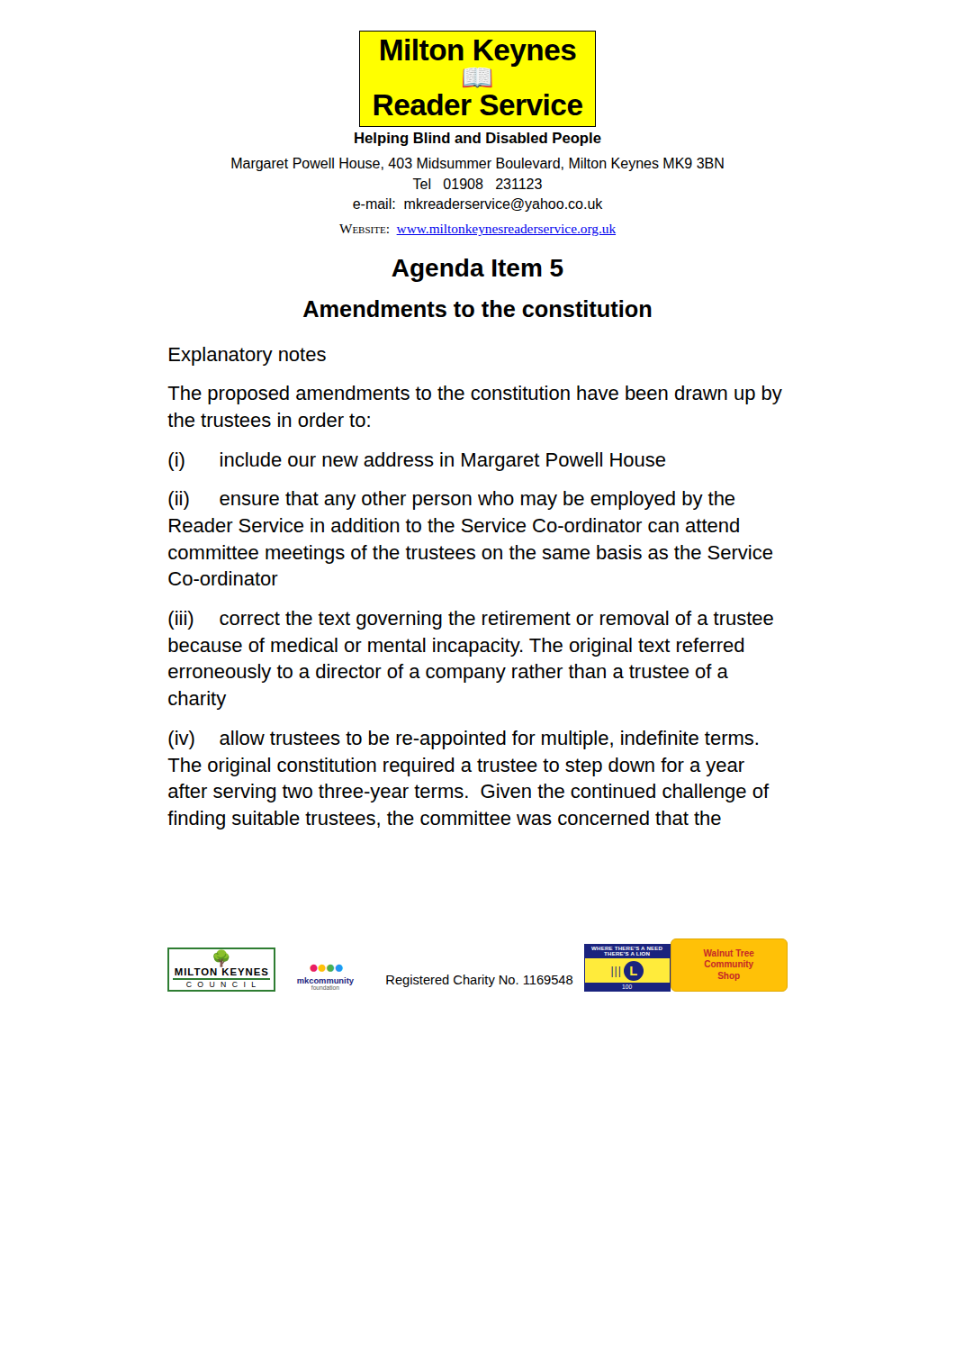Milton Keynes 📖 Reader Service
Helping Blind and Disabled People
Margaret Powell House, 403 Midsummer Boulevard, Milton Keynes MK9 3BN Tel 01908 231123 e-mail: mkreaderservice@yahoo.co.uk
Website: www.miltonkeynesreaderservice.org.uk
Agenda Item 5
Amendments to the constitution
Explanatory notes
The proposed amendments to the constitution have been drawn up by the trustees in order to:
(i) include our new address in Margaret Powell House
(ii) ensure that any other person who may be employed by the Reader Service in addition to the Service Co-ordinator can attend committee meetings of the trustees on the same basis as the Service Co-ordinator
(iii) correct the text governing the retirement or removal of a trustee because of medical or mental incapacity. The original text referred erroneously to a director of a company rather than a trustee of a charity
(iv) allow trustees to be re-appointed for multiple, indefinite terms. The original constitution required a trustee to step down for a year after serving two three-year terms. Given the continued challenge of finding suitable trustees, the committee was concerned that the
🌳 MILTON KEYNES C O U N C I L
●●●● mkcommunity foundation
Registered Charity No. 1169548
WHERE THERE'S A NEED
THERE'S A LION
|||L
100
Walnut Tree Community Shop